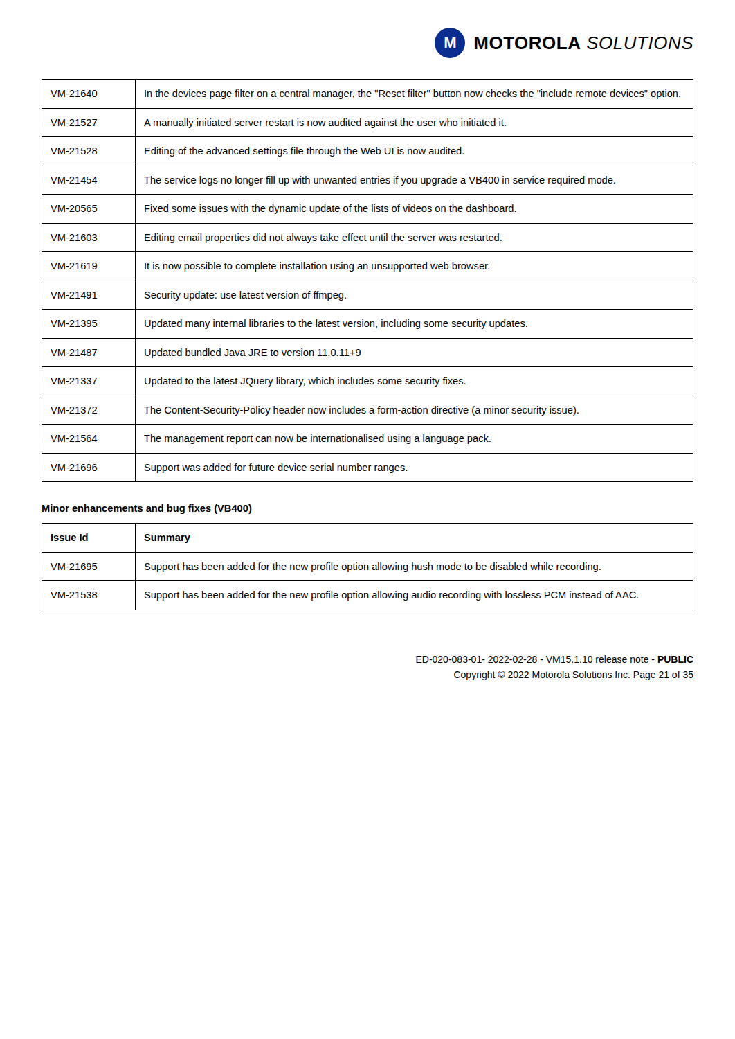M
MOTOROLA SOLUTIONS
| VM-21640 | In the devices page filter on a central manager, the "Reset filter" button now checks the "include remote devices" option. |
| VM-21527 | A manually initiated server restart is now audited against the user who initiated it. |
| VM-21528 | Editing of the advanced settings file through the Web UI is now audited. |
| VM-21454 | The service logs no longer fill up with unwanted entries if you upgrade a VB400 in service required mode. |
| VM-20565 | Fixed some issues with the dynamic update of the lists of videos on the dashboard. |
| VM-21603 | Editing email properties did not always take effect until the server was restarted. |
| VM-21619 | It is now possible to complete installation using an unsupported web browser. |
| VM-21491 | Security update: use latest version of ffmpeg. |
| VM-21395 | Updated many internal libraries to the latest version, including some security updates. |
| VM-21487 | Updated bundled Java JRE to version 11.0.11+9 |
| VM-21337 | Updated to the latest JQuery library, which includes some security fixes. |
| VM-21372 | The Content-Security-Policy header now includes a form-action directive (a minor security issue). |
| VM-21564 | The management report can now be internationalised using a language pack. |
| VM-21696 | Support was added for future device serial number ranges. |
Minor enhancements and bug fixes (VB400)
| Issue Id | Summary |
| --- | --- |
| VM-21695 | Support has been added for the new profile option allowing hush mode to be disabled while recording. |
| VM-21538 | Support has been added for the new profile option allowing audio recording with lossless PCM instead of AAC. |
ED-020-083-01- 2022-02-28 - VM15.1.10 release note - PUBLIC
Copyright © 2022 Motorola Solutions Inc. Page 21 of 35